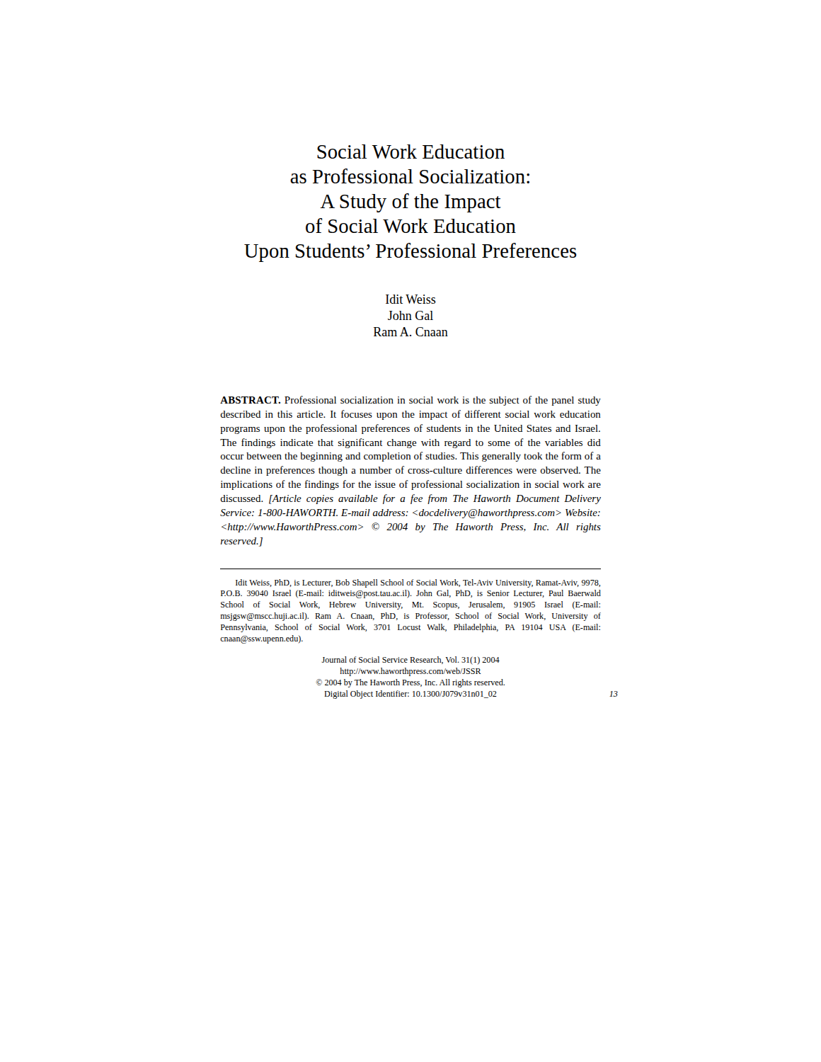Social Work Education
as Professional Socialization:
A Study of the Impact
of Social Work Education
Upon Students’ Professional Preferences
Idit Weiss
John Gal
Ram A. Cnaan
ABSTRACT. Professional socialization in social work is the subject of the panel study described in this article. It focuses upon the impact of different social work education programs upon the professional preferences of students in the United States and Israel. The findings indicate that significant change with regard to some of the variables did occur between the beginning and completion of studies. This generally took the form of a decline in preferences though a number of cross-culture differences were observed. The implications of the findings for the issue of professional socialization in social work are discussed. [Article copies available for a fee from The Haworth Document Delivery Service: 1-800-HAWORTH. E-mail address: <docdelivery@haworthpress.com> Website: <http://www.HaworthPress.com> © 2004 by The Haworth Press, Inc. All rights reserved.]
Idit Weiss, PhD, is Lecturer, Bob Shapell School of Social Work, Tel-Aviv University, Ramat-Aviv, 9978, P.O.B. 39040 Israel (E-mail: iditweis@post.tau.ac.il). John Gal, PhD, is Senior Lecturer, Paul Baerwald School of Social Work, Hebrew University, Mt. Scopus, Jerusalem, 91905 Israel (E-mail: msjgsw@mscc.huji.ac.il). Ram A. Cnaan, PhD, is Professor, School of Social Work, University of Pennsylvania, School of Social Work, 3701 Locust Walk, Philadelphia, PA 19104 USA (E-mail: cnaan@ssw.upenn.edu).
Journal of Social Service Research, Vol. 31(1) 2004
http://www.haworthpress.com/web/JSSR
© 2004 by The Haworth Press, Inc. All rights reserved.
Digital Object Identifier: 10.1300/J079v31n01_0213